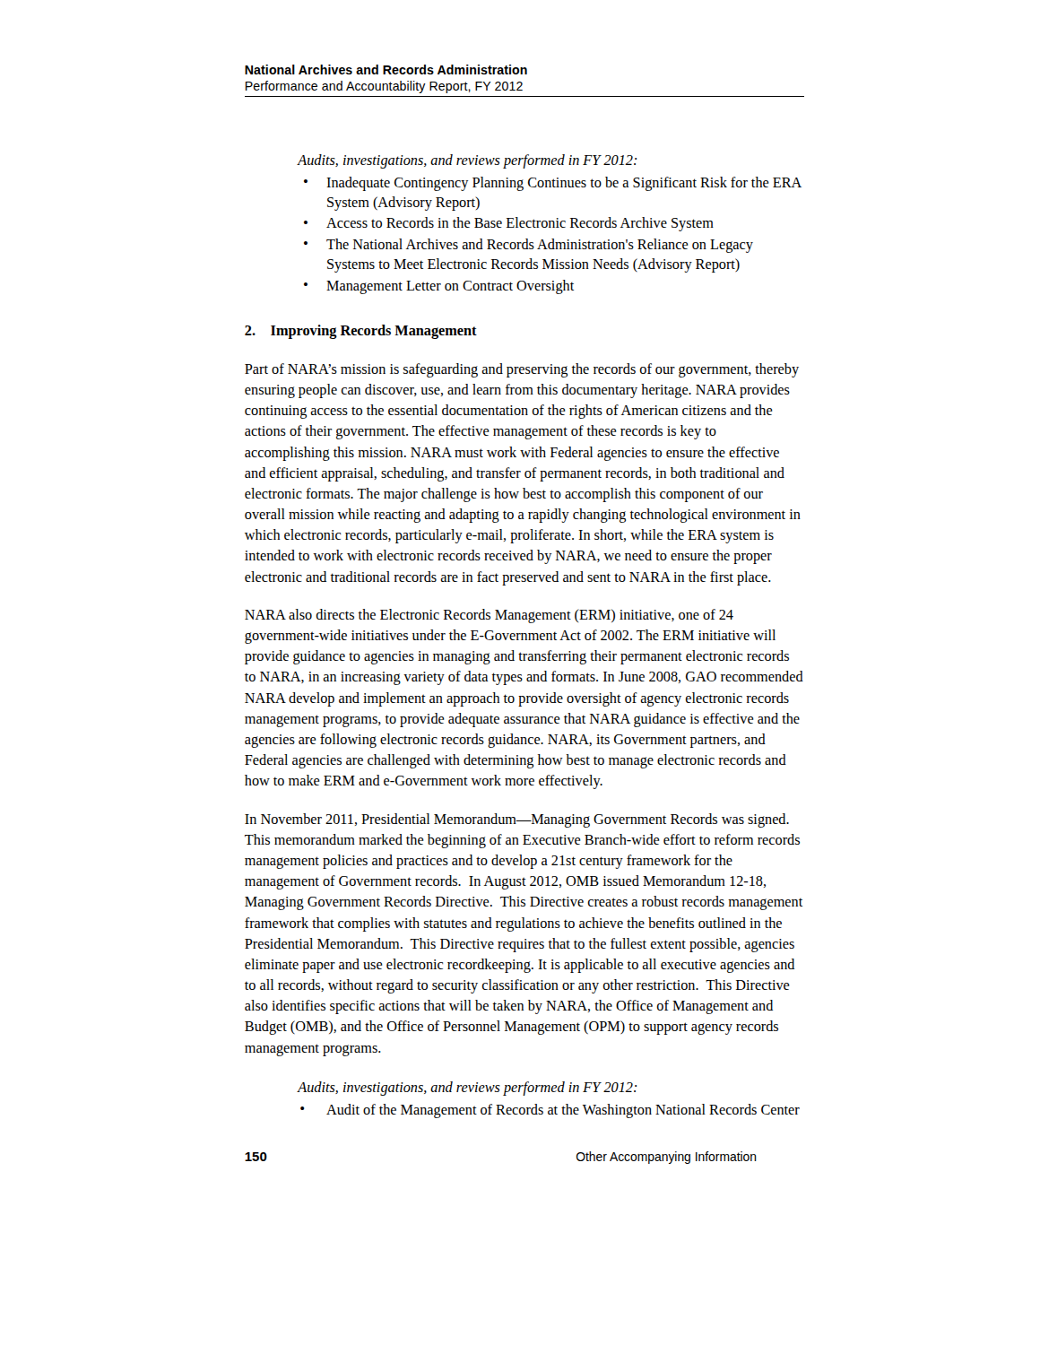National Archives and Records Administration Performance and Accountability Report, FY 2012
Audits, investigations, and reviews performed in FY 2012:
Inadequate Contingency Planning Continues to be a Significant Risk for the ERA System (Advisory Report)
Access to Records in the Base Electronic Records Archive System
The National Archives and Records Administration's Reliance on Legacy Systems to Meet Electronic Records Mission Needs (Advisory Report)
Management Letter on Contract Oversight
2. Improving Records Management
Part of NARA’s mission is safeguarding and preserving the records of our government, thereby ensuring people can discover, use, and learn from this documentary heritage. NARA provides continuing access to the essential documentation of the rights of American citizens and the actions of their government. The effective management of these records is key to accomplishing this mission. NARA must work with Federal agencies to ensure the effective and efficient appraisal, scheduling, and transfer of permanent records, in both traditional and electronic formats. The major challenge is how best to accomplish this component of our overall mission while reacting and adapting to a rapidly changing technological environment in which electronic records, particularly e-mail, proliferate. In short, while the ERA system is intended to work with electronic records received by NARA, we need to ensure the proper electronic and traditional records are in fact preserved and sent to NARA in the first place.
NARA also directs the Electronic Records Management (ERM) initiative, one of 24 government-wide initiatives under the E-Government Act of 2002. The ERM initiative will provide guidance to agencies in managing and transferring their permanent electronic records to NARA, in an increasing variety of data types and formats. In June 2008, GAO recommended NARA develop and implement an approach to provide oversight of agency electronic records management programs, to provide adequate assurance that NARA guidance is effective and the agencies are following electronic records guidance. NARA, its Government partners, and Federal agencies are challenged with determining how best to manage electronic records and how to make ERM and e-Government work more effectively.
In November 2011, Presidential Memorandum—Managing Government Records was signed. This memorandum marked the beginning of an Executive Branch-wide effort to reform records management policies and practices and to develop a 21st century framework for the management of Government records. In August 2012, OMB issued Memorandum 12-18, Managing Government Records Directive. This Directive creates a robust records management framework that complies with statutes and regulations to achieve the benefits outlined in the Presidential Memorandum. This Directive requires that to the fullest extent possible, agencies eliminate paper and use electronic recordkeeping. It is applicable to all executive agencies and to all records, without regard to security classification or any other restriction. This Directive also identifies specific actions that will be taken by NARA, the Office of Management and Budget (OMB), and the Office of Personnel Management (OPM) to support agency records management programs.
Audits, investigations, and reviews performed in FY 2012:
Audit of the Management of Records at the Washington National Records Center
150
Other Accompanying Information